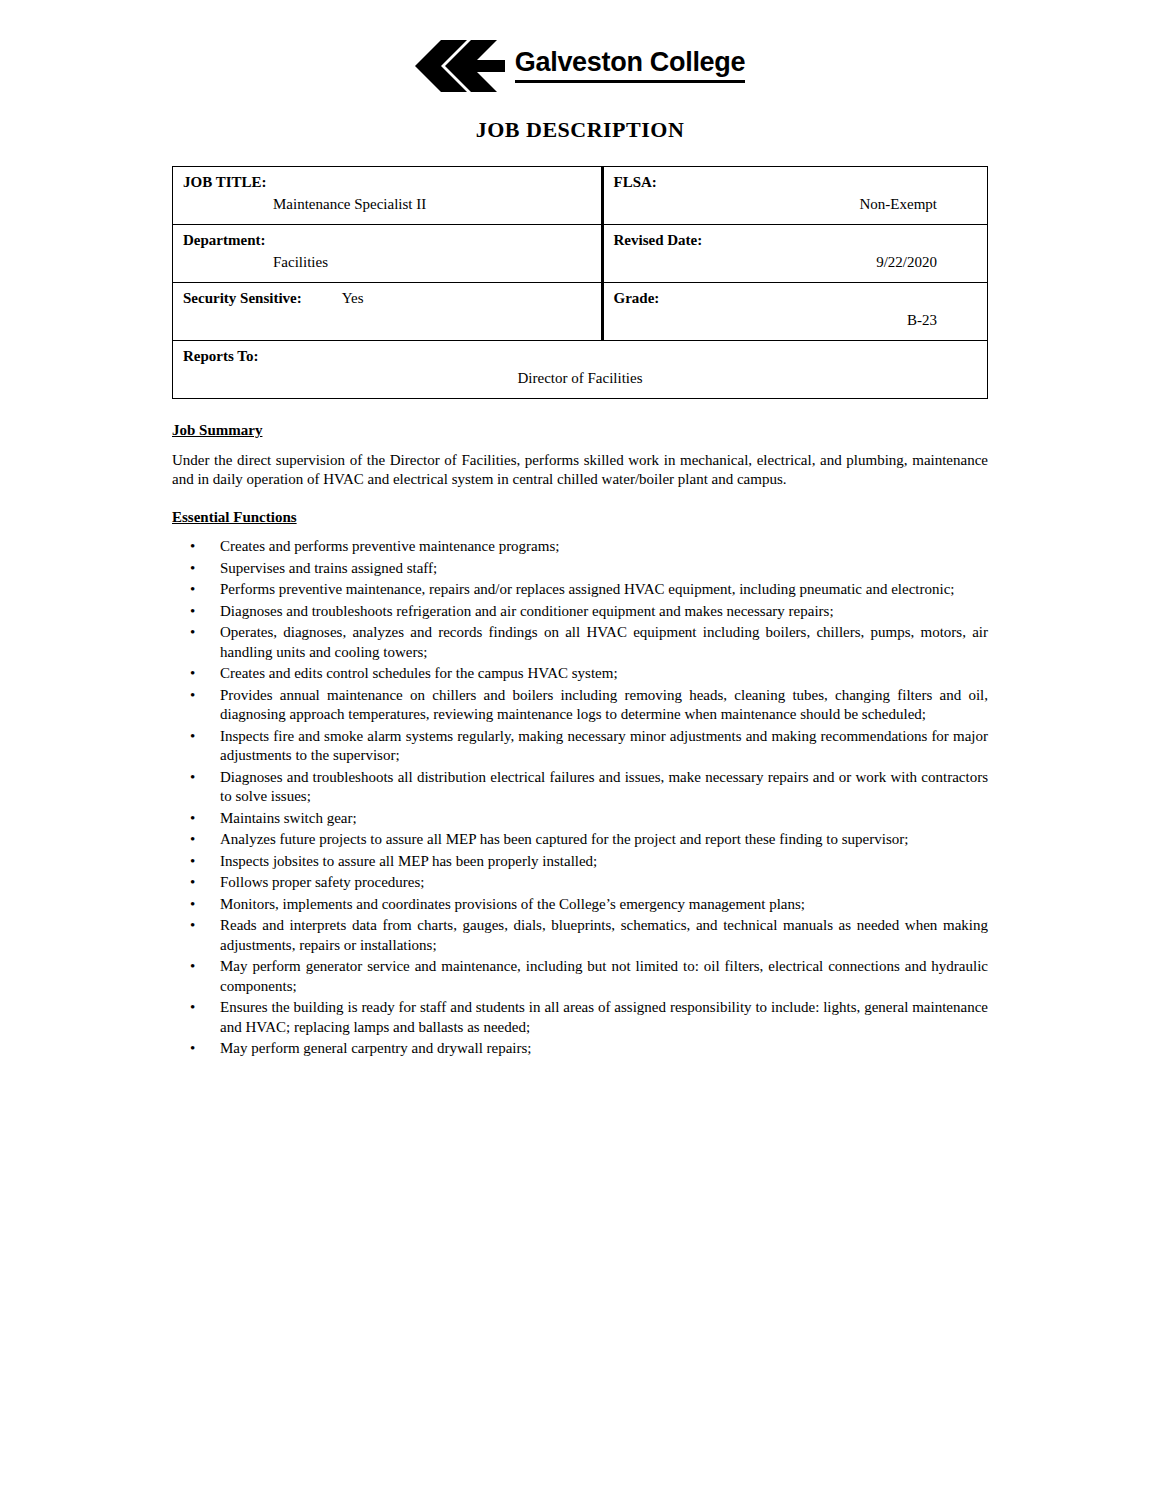Galveston College
JOB DESCRIPTION
| JOB TITLE: Maintenance Specialist II | FLSA: Non-Exempt |
| Department: Facilities | Revised Date: 9/22/2020 |
| Security Sensitive : Yes | Grade: B-23 |
| Reports To : Director of Facilities |
Job Summary
Under the direct supervision of the Director of Facilities, performs skilled work in mechanical, electrical, and plumbing, maintenance and in daily operation of HVAC and electrical system in central chilled water/boiler plant and campus.
Essential Functions
Creates and performs preventive maintenance programs;
Supervises and trains assigned staff;
Performs preventive maintenance, repairs and/or replaces assigned HVAC equipment, including pneumatic and electronic;
Diagnoses and troubleshoots refrigeration and air conditioner equipment and makes necessary repairs;
Operates, diagnoses, analyzes and records findings on all HVAC equipment including boilers, chillers, pumps, motors, air handling units and cooling towers;
Creates and edits control schedules for the campus HVAC system;
Provides annual maintenance on chillers and boilers including removing heads, cleaning tubes, changing filters and oil, diagnosing approach temperatures, reviewing maintenance logs to determine when maintenance should be scheduled;
Inspects fire and smoke alarm systems regularly, making necessary minor adjustments and making recommendations for major adjustments to the supervisor;
Diagnoses and troubleshoots all distribution electrical failures and issues, make necessary repairs and or work with contractors to solve issues;
Maintains switch gear;
Analyzes future projects to assure all MEP has been captured for the project and report these finding to supervisor;
Inspects jobsites to assure all MEP has been properly installed;
Follows proper safety procedures;
Monitors, implements and coordinates provisions of the College’s emergency management plans;
Reads and interprets data from charts, gauges, dials, blueprints, schematics, and technical manuals as needed when making adjustments, repairs or installations;
May perform generator service and maintenance, including but not limited to: oil filters, electrical connections and hydraulic components;
Ensures the building is ready for staff and students in all areas of assigned responsibility to include: lights, general maintenance and HVAC; replacing lamps and ballasts as needed;
May perform general carpentry and drywall repairs;